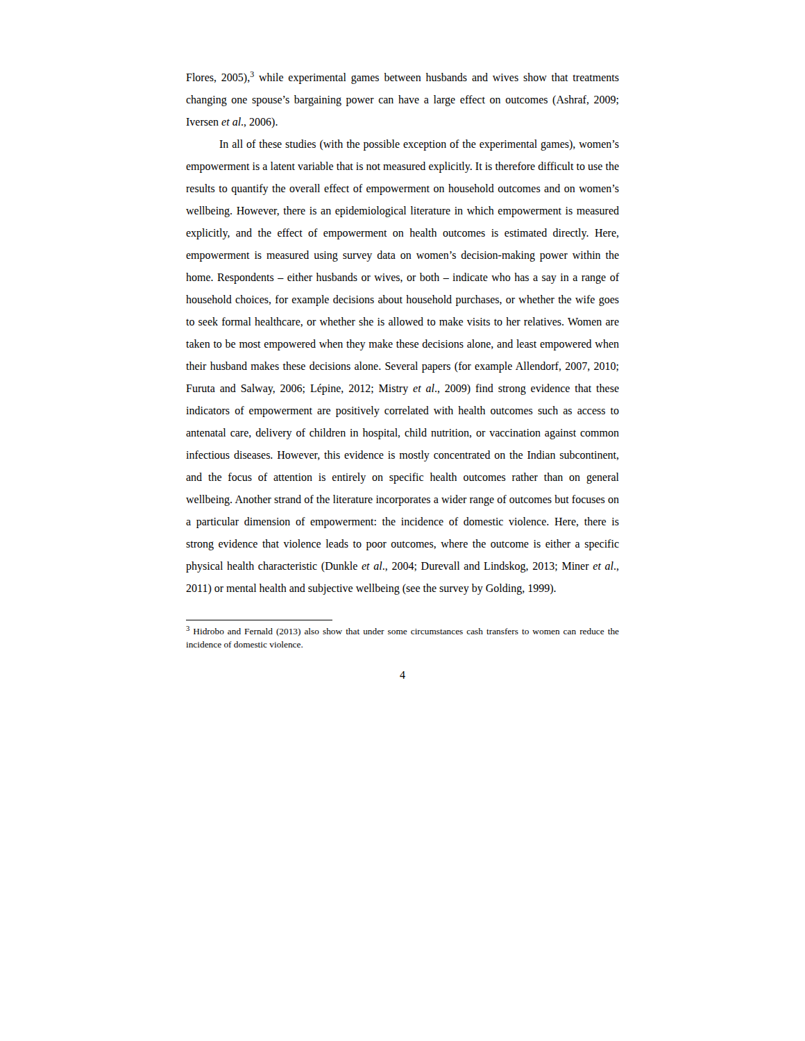Flores, 2005),3 while experimental games between husbands and wives show that treatments changing one spouse’s bargaining power can have a large effect on outcomes (Ashraf, 2009; Iversen et al., 2006).
In all of these studies (with the possible exception of the experimental games), women’s empowerment is a latent variable that is not measured explicitly. It is therefore difficult to use the results to quantify the overall effect of empowerment on household outcomes and on women’s wellbeing. However, there is an epidemiological literature in which empowerment is measured explicitly, and the effect of empowerment on health outcomes is estimated directly. Here, empowerment is measured using survey data on women’s decision-making power within the home. Respondents – either husbands or wives, or both – indicate who has a say in a range of household choices, for example decisions about household purchases, or whether the wife goes to seek formal healthcare, or whether she is allowed to make visits to her relatives. Women are taken to be most empowered when they make these decisions alone, and least empowered when their husband makes these decisions alone. Several papers (for example Allendorf, 2007, 2010; Furuta and Salway, 2006; Lépine, 2012; Mistry et al., 2009) find strong evidence that these indicators of empowerment are positively correlated with health outcomes such as access to antenatal care, delivery of children in hospital, child nutrition, or vaccination against common infectious diseases. However, this evidence is mostly concentrated on the Indian subcontinent, and the focus of attention is entirely on specific health outcomes rather than on general wellbeing. Another strand of the literature incorporates a wider range of outcomes but focuses on a particular dimension of empowerment: the incidence of domestic violence. Here, there is strong evidence that violence leads to poor outcomes, where the outcome is either a specific physical health characteristic (Dunkle et al., 2004; Durevall and Lindskog, 2013; Miner et al., 2011) or mental health and subjective wellbeing (see the survey by Golding, 1999).
3 Hidrobo and Fernald (2013) also show that under some circumstances cash transfers to women can reduce the incidence of domestic violence.
4